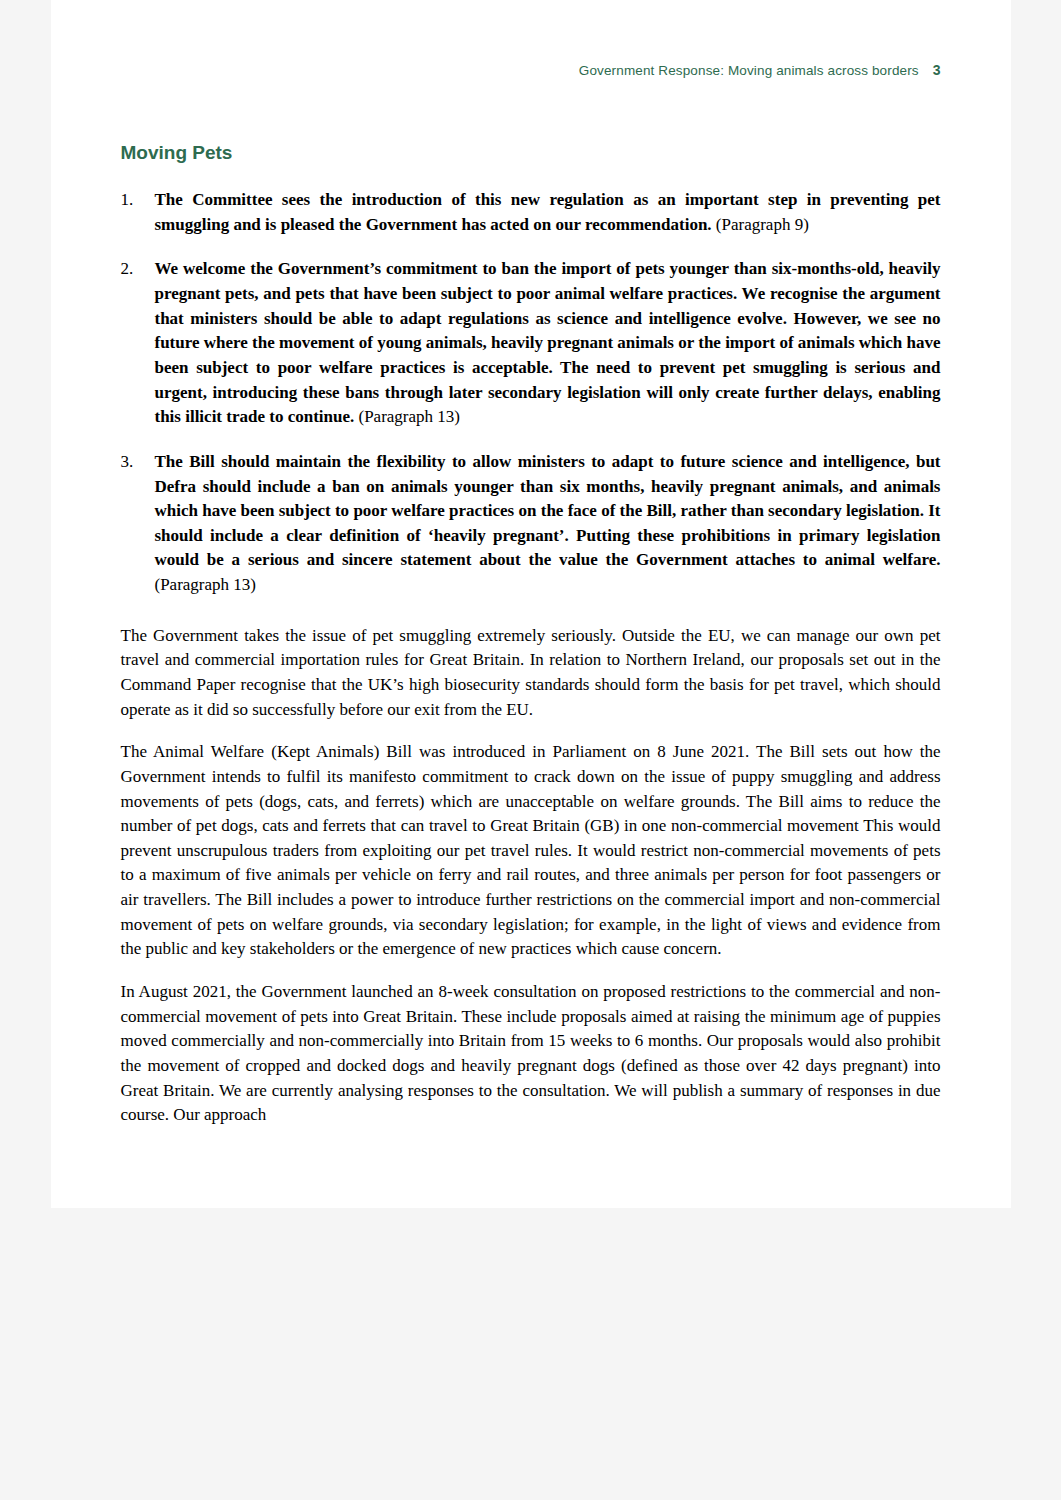Government Response: Moving animals across borders 3
Moving Pets
The Committee sees the introduction of this new regulation as an important step in preventing pet smuggling and is pleased the Government has acted on our recommendation. (Paragraph 9)
We welcome the Government’s commitment to ban the import of pets younger than six-months-old, heavily pregnant pets, and pets that have been subject to poor animal welfare practices. We recognise the argument that ministers should be able to adapt regulations as science and intelligence evolve. However, we see no future where the movement of young animals, heavily pregnant animals or the import of animals which have been subject to poor welfare practices is acceptable. The need to prevent pet smuggling is serious and urgent, introducing these bans through later secondary legislation will only create further delays, enabling this illicit trade to continue. (Paragraph 13)
The Bill should maintain the flexibility to allow ministers to adapt to future science and intelligence, but Defra should include a ban on animals younger than six months, heavily pregnant animals, and animals which have been subject to poor welfare practices on the face of the Bill, rather than secondary legislation. It should include a clear definition of ‘heavily pregnant’. Putting these prohibitions in primary legislation would be a serious and sincere statement about the value the Government attaches to animal welfare. (Paragraph 13)
The Government takes the issue of pet smuggling extremely seriously. Outside the EU, we can manage our own pet travel and commercial importation rules for Great Britain. In relation to Northern Ireland, our proposals set out in the Command Paper recognise that the UK’s high biosecurity standards should form the basis for pet travel, which should operate as it did so successfully before our exit from the EU.
The Animal Welfare (Kept Animals) Bill was introduced in Parliament on 8 June 2021. The Bill sets out how the Government intends to fulfil its manifesto commitment to crack down on the issue of puppy smuggling and address movements of pets (dogs, cats, and ferrets) which are unacceptable on welfare grounds. The Bill aims to reduce the number of pet dogs, cats and ferrets that can travel to Great Britain (GB) in one non-commercial movement This would prevent unscrupulous traders from exploiting our pet travel rules. It would restrict non-commercial movements of pets to a maximum of five animals per vehicle on ferry and rail routes, and three animals per person for foot passengers or air travellers. The Bill includes a power to introduce further restrictions on the commercial import and non-commercial movement of pets on welfare grounds, via secondary legislation; for example, in the light of views and evidence from the public and key stakeholders or the emergence of new practices which cause concern.
In August 2021, the Government launched an 8-week consultation on proposed restrictions to the commercial and non-commercial movement of pets into Great Britain. These include proposals aimed at raising the minimum age of puppies moved commercially and non-commercially into Britain from 15 weeks to 6 months. Our proposals would also prohibit the movement of cropped and docked dogs and heavily pregnant dogs (defined as those over 42 days pregnant) into Great Britain. We are currently analysing responses to the consultation. We will publish a summary of responses in due course. Our approach